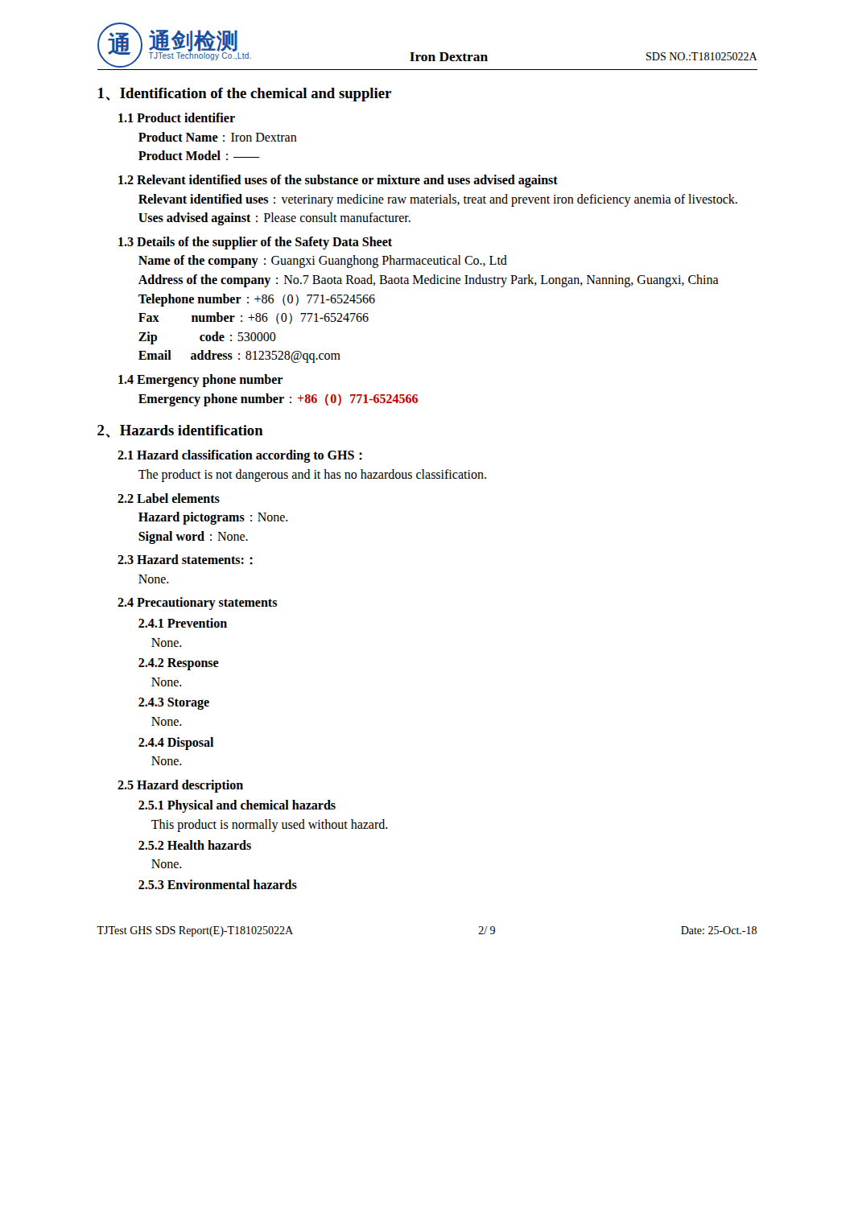通
通剑检测
TJTest Technology Co.,Ltd.
Iron Dextran
SDS NO.:T181025022A
1、Identification of the chemical and supplier
1.1 Product identifier
Product Name：Iron Dextran
Product Model：——
1.2 Relevant identified uses of the substance or mixture and uses advised against
Relevant identified uses：veterinary medicine raw materials, treat and prevent iron deficiency anemia of livestock.
Uses advised against：Please consult manufacturer.
1.3 Details of the supplier of the Safety Data Sheet
Name of the company：Guangxi Guanghong Pharmaceutical Co., Ltd
Address of the company：No.7 Baota Road, Baota Medicine Industry Park, Longan, Nanning, Guangxi, China
Telephone number：+86（0）771-6524566
Fax number：+86（0）771-6524766
Zip code：530000
Email address：8123528@qq.com
1.4 Emergency phone number
Emergency phone number：+86（0）771-6524566
2、Hazards identification
2.1 Hazard classification according to GHS：
The product is not dangerous and it has no hazardous classification.
2.2 Label elements
Hazard pictograms：None.
Signal word：None.
2.3 Hazard statements:：
None.
2.4 Precautionary statements
2.4.1 Prevention
None.
2.4.2 Response
None.
2.4.3 Storage
None.
2.4.4 Disposal
None.
2.5 Hazard description
2.5.1 Physical and chemical hazards
This product is normally used without hazard.
2.5.2 Health hazards
None.
2.5.3 Environmental hazards
TJTest GHS SDS Report(E)-T181025022A
2/ 9
Date: 25-Oct.-18